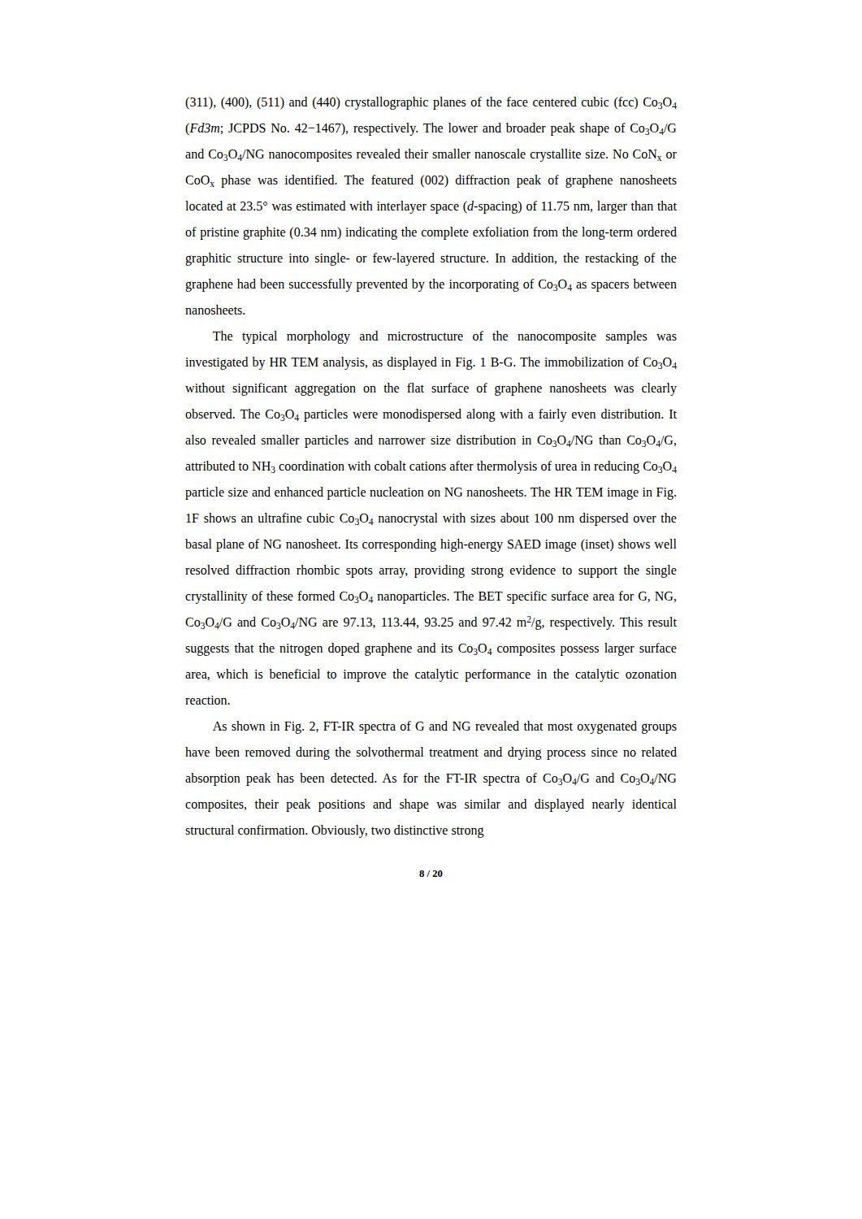(311), (400), (511) and (440) crystallographic planes of the face centered cubic (fcc) Co3O4 (Fd3m; JCPDS No. 42−1467), respectively. The lower and broader peak shape of Co3O4/G and Co3O4/NG nanocomposites revealed their smaller nanoscale crystallite size. No CoNx or CoOx phase was identified. The featured (002) diffraction peak of graphene nanosheets located at 23.5° was estimated with interlayer space (d-spacing) of 11.75 nm, larger than that of pristine graphite (0.34 nm) indicating the complete exfoliation from the long-term ordered graphitic structure into single- or few-layered structure. In addition, the restacking of the graphene had been successfully prevented by the incorporating of Co3O4 as spacers between nanosheets.
The typical morphology and microstructure of the nanocomposite samples was investigated by HR TEM analysis, as displayed in Fig. 1 B-G. The immobilization of Co3O4 without significant aggregation on the flat surface of graphene nanosheets was clearly observed. The Co3O4 particles were monodispersed along with a fairly even distribution. It also revealed smaller particles and narrower size distribution in Co3O4/NG than Co3O4/G, attributed to NH3 coordination with cobalt cations after thermolysis of urea in reducing Co3O4 particle size and enhanced particle nucleation on NG nanosheets. The HR TEM image in Fig. 1F shows an ultrafine cubic Co3O4 nanocrystal with sizes about 100 nm dispersed over the basal plane of NG nanosheet. Its corresponding high-energy SAED image (inset) shows well resolved diffraction rhombic spots array, providing strong evidence to support the single crystallinity of these formed Co3O4 nanoparticles. The BET specific surface area for G, NG, Co3O4/G and Co3O4/NG are 97.13, 113.44, 93.25 and 97.42 m2/g, respectively. This result suggests that the nitrogen doped graphene and its Co3O4 composites possess larger surface area, which is beneficial to improve the catalytic performance in the catalytic ozonation reaction.
As shown in Fig. 2, FT-IR spectra of G and NG revealed that most oxygenated groups have been removed during the solvothermal treatment and drying process since no related absorption peak has been detected. As for the FT-IR spectra of Co3O4/G and Co3O4/NG composites, their peak positions and shape was similar and displayed nearly identical structural confirmation. Obviously, two distinctive strong
8 / 20